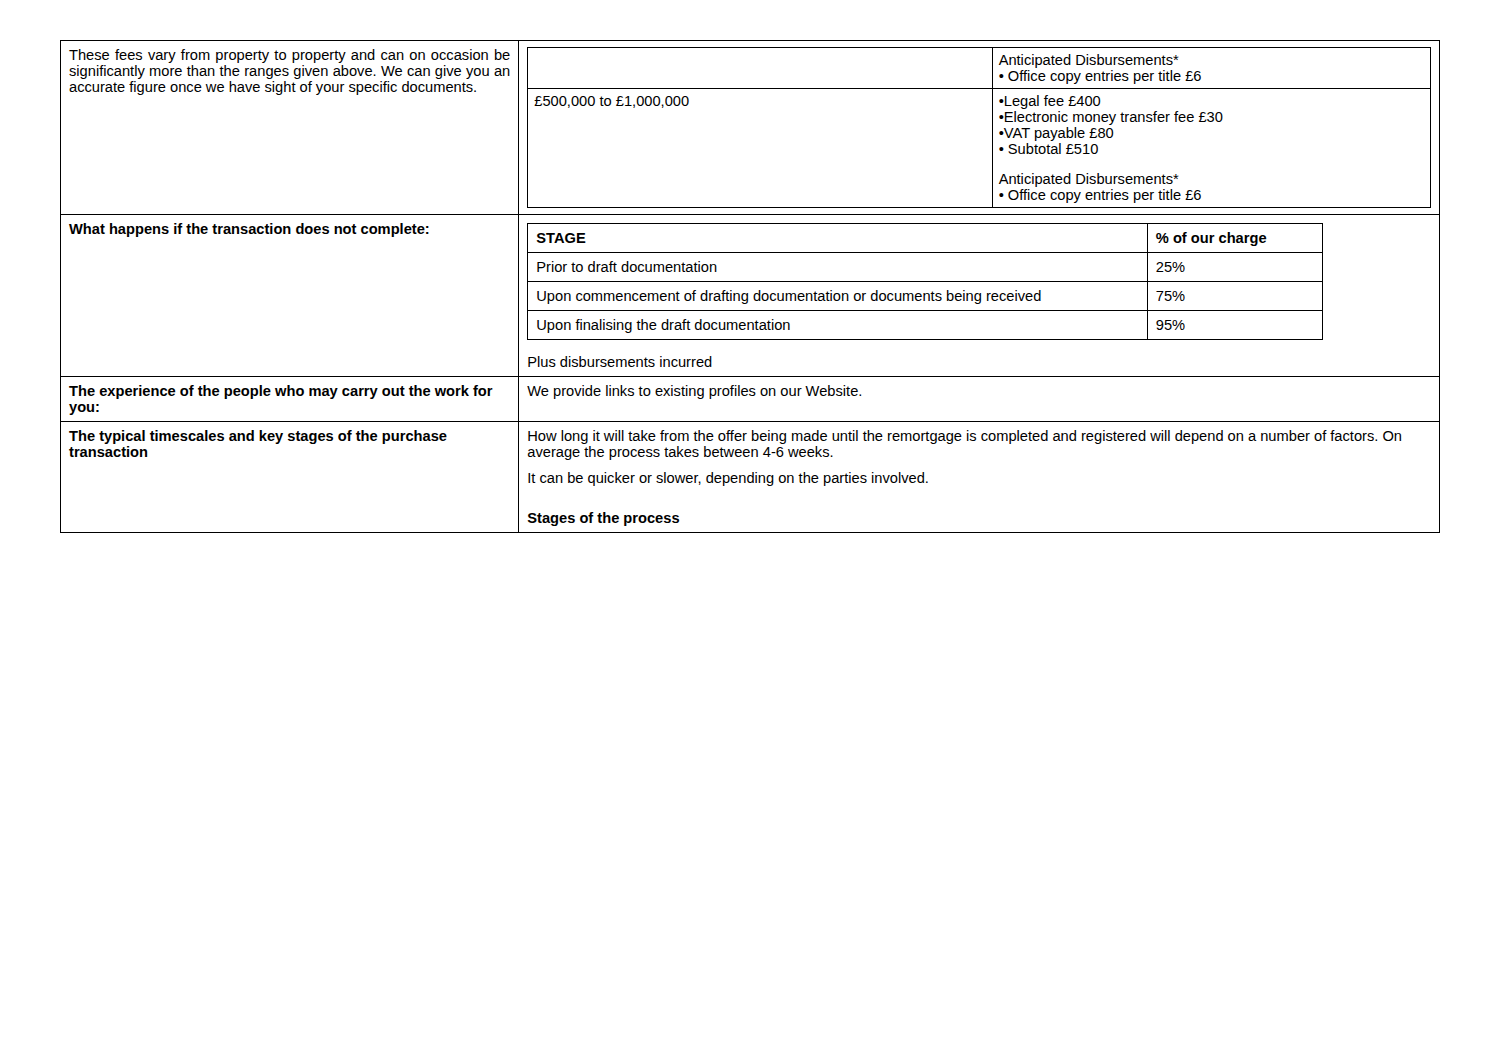| These fees vary from property to property and can on occasion be significantly more than the ranges given above. We can give you an accurate figure once we have sight of your specific documents. | / / Anticipated Disbursements* • Office copy entries per title £6 / / £500,000 to £1,000,000 / •Legal fee £400 •Electronic money transfer fee £30 •VAT payable £80 • Subtotal £510 Anticipated Disbursements* • Office copy entries per title £6 / |
| What happens if the transaction does not complete: | / STAGE / % of our charge / / --- / --- / / Prior to draft documentation / 25% / / Upon commencement of drafting documentation or documents being received / 75% / / Upon finalising the draft documentation / 95% / Plus disbursements incurred |
| The experience of the people who may carry out the work for you: | We provide links to existing profiles on our Website. |
| The typical timescales and key stages of the purchase transaction | How long it will take from the offer being made until the remortgage is completed and registered will depend on a number of factors. On average the process takes between 4-6 weeks. It can be quicker or slower, depending on the parties involved. Stages of the process |